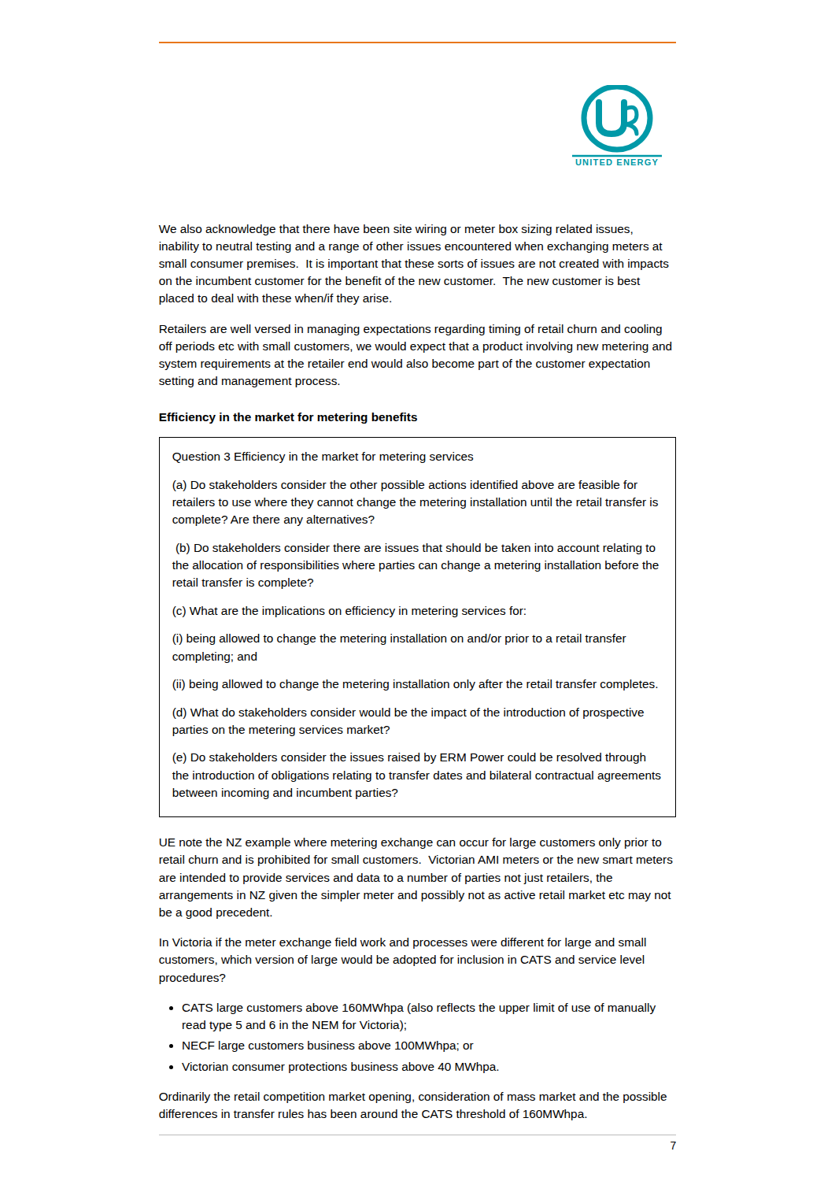UNITED ENERGY
We also acknowledge that there have been site wiring or meter box sizing related issues, inability to neutral testing and a range of other issues encountered when exchanging meters at small consumer premises. It is important that these sorts of issues are not created with impacts on the incumbent customer for the benefit of the new customer. The new customer is best placed to deal with these when/if they arise.
Retailers are well versed in managing expectations regarding timing of retail churn and cooling off periods etc with small customers, we would expect that a product involving new metering and system requirements at the retailer end would also become part of the customer expectation setting and management process.
Efficiency in the market for metering benefits
Question 3 Efficiency in the market for metering services
(a) Do stakeholders consider the other possible actions identified above are feasible for retailers to use where they cannot change the metering installation until the retail transfer is complete? Are there any alternatives?
(b) Do stakeholders consider there are issues that should be taken into account relating to the allocation of responsibilities where parties can change a metering installation before the retail transfer is complete?
(c) What are the implications on efficiency in metering services for:
(i) being allowed to change the metering installation on and/or prior to a retail transfer completing; and
(ii) being allowed to change the metering installation only after the retail transfer completes.
(d) What do stakeholders consider would be the impact of the introduction of prospective parties on the metering services market?
(e) Do stakeholders consider the issues raised by ERM Power could be resolved through the introduction of obligations relating to transfer dates and bilateral contractual agreements between incoming and incumbent parties?
UE note the NZ example where metering exchange can occur for large customers only prior to retail churn and is prohibited for small customers. Victorian AMI meters or the new smart meters are intended to provide services and data to a number of parties not just retailers, the arrangements in NZ given the simpler meter and possibly not as active retail market etc may not be a good precedent.
In Victoria if the meter exchange field work and processes were different for large and small customers, which version of large would be adopted for inclusion in CATS and service level procedures?
CATS large customers above 160MWhpa (also reflects the upper limit of use of manually read type 5 and 6 in the NEM for Victoria);
NECF large customers business above 100MWhpa; or
Victorian consumer protections business above 40 MWhpa.
Ordinarily the retail competition market opening, consideration of mass market and the possible differences in transfer rules has been around the CATS threshold of 160MWhpa.
7